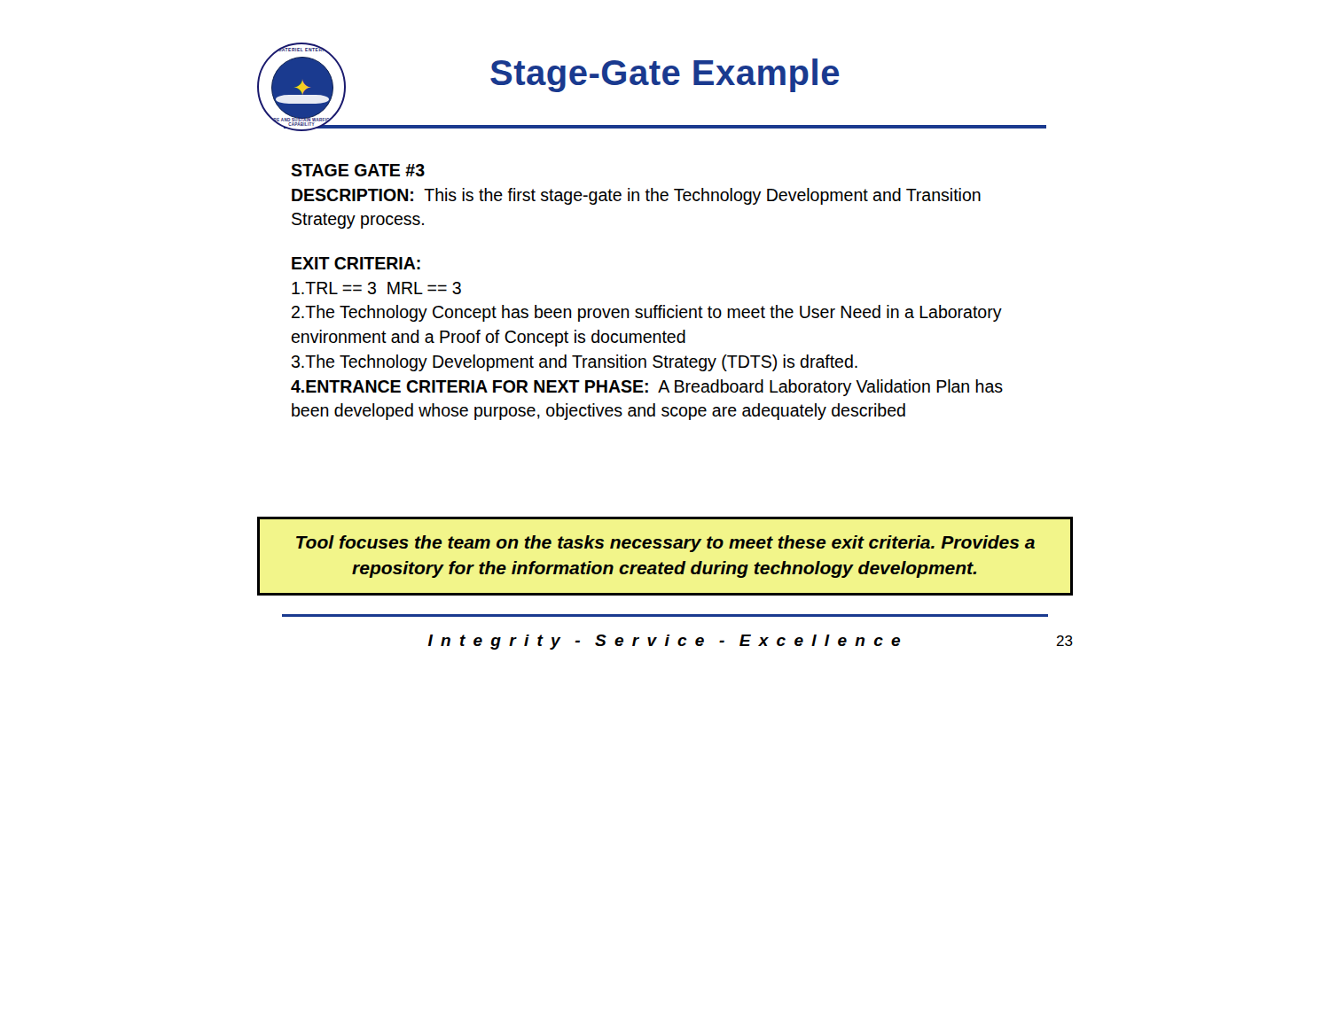ONE MATERIEL ENTERPRISE
✦
ACQUIRE AND SUSTAIN WARFIGHTING CAPABILITY
Stage-Gate Example
STAGE GATE #3
DESCRIPTION: This is the first stage-gate in the Technology Development and Transition Strategy process.
EXIT CRITERIA:
1.TRL == 3 MRL == 3
2.The Technology Concept has been proven sufficient to meet the User Need in a Laboratory environment and a Proof of Concept is documented
3.The Technology Development and Transition Strategy (TDTS) is drafted.
4.ENTRANCE CRITERIA FOR NEXT PHASE: A Breadboard Laboratory Validation Plan has been developed whose purpose, objectives and scope are adequately described
Tool focuses the team on the tasks necessary to meet these exit criteria. Provides a repository for the information created during technology development.
I n t e g r i t y - S e r v i c e - E x c e l l e n c e
23